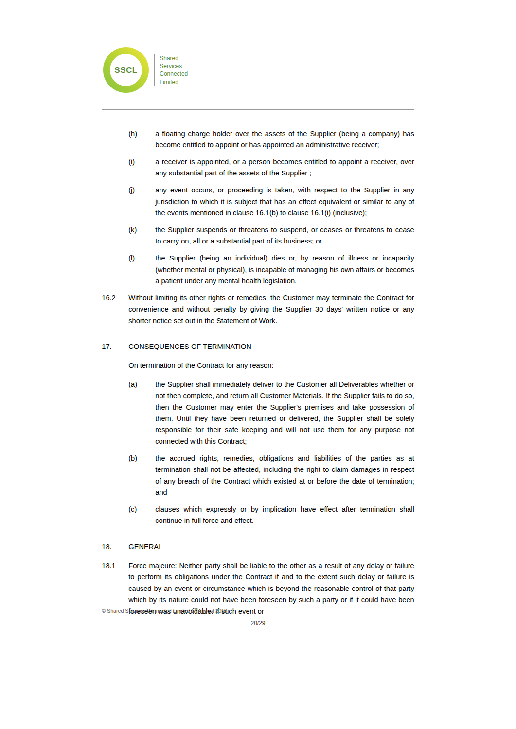SSCL
Shared
Services
Connected
Limited
(h)
a floating charge holder over the assets of the Supplier (being a company) has become entitled to appoint or has appointed an administrative receiver;
(i)
a receiver is appointed, or a person becomes entitled to appoint a receiver, over any substantial part of the assets of the Supplier ;
(j)
any event occurs, or proceeding is taken, with respect to the Supplier in any jurisdiction to which it is subject that has an effect equivalent or similar to any of the events mentioned in clause 16.1(b) to clause 16.1(i) (inclusive);
(k)
the Supplier suspends or threatens to suspend, or ceases or threatens to cease to carry on, all or a substantial part of its business; or
(l)
the Supplier (being an individual) dies or, by reason of illness or incapacity (whether mental or physical), is incapable of managing his own affairs or becomes a patient under any mental health legislation.
16.2
Without limiting its other rights or remedies, the Customer may terminate the Contract for convenience and without penalty by giving the Supplier 30 days' written notice or any shorter notice set out in the Statement of Work.
17.
CONSEQUENCES OF TERMINATION
On termination of the Contract for any reason:
(a)
the Supplier shall immediately deliver to the Customer all Deliverables whether or not then complete, and return all Customer Materials. If the Supplier fails to do so, then the Customer may enter the Supplier's premises and take possession of them. Until they have been returned or delivered, the Supplier shall be solely responsible for their safe keeping and will not use them for any purpose not connected with this Contract;
(b)
the accrued rights, remedies, obligations and liabilities of the parties as at termination shall not be affected, including the right to claim damages in respect of any breach of the Contract which existed at or before the date of termination; and
(c)
clauses which expressly or by implication have effect after termination shall continue in full force and effect.
18.
GENERAL
18.1
Force majeure: Neither party shall be liable to the other as a result of any delay or failure to perform its obligations under the Contract if and to the extent such delay or failure is caused by an event or circumstance which is beyond the reasonable control of that party which by its nature could not have been foreseen by such a party or if it could have been foreseen was unavoidable. If such event or
© Shared Services Connected Limited 1st August 2018
20/29